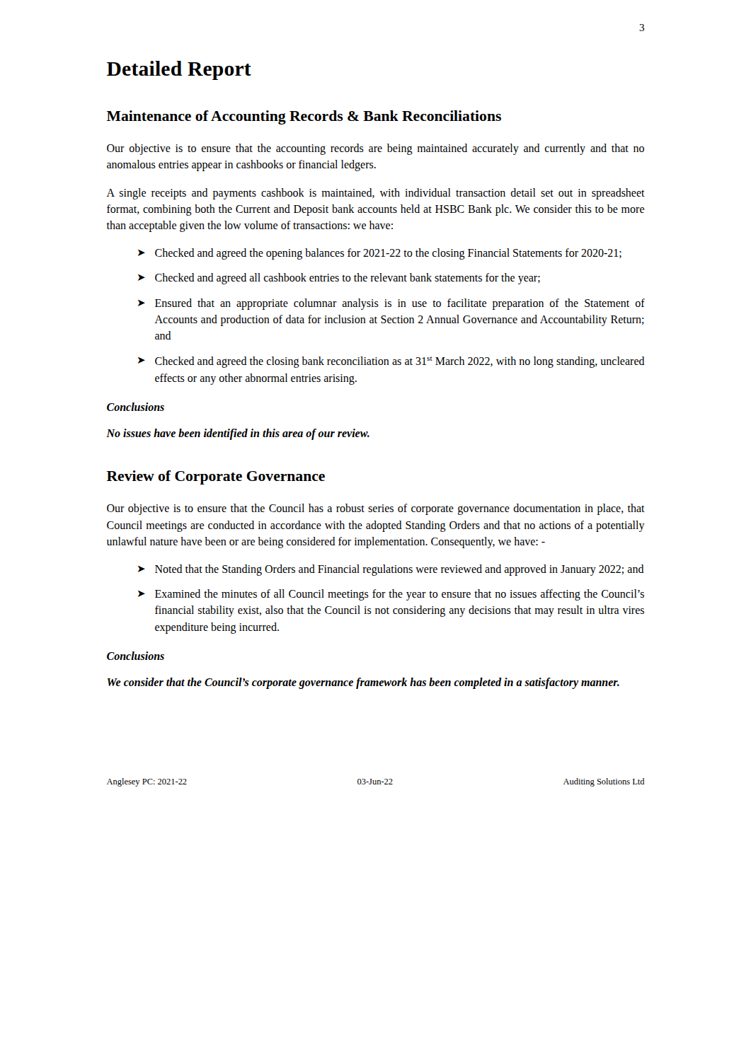3
Detailed Report
Maintenance of Accounting Records & Bank Reconciliations
Our objective is to ensure that the accounting records are being maintained accurately and currently and that no anomalous entries appear in cashbooks or financial ledgers.
A single receipts and payments cashbook is maintained, with individual transaction detail set out in spreadsheet format, combining both the Current and Deposit bank accounts held at HSBC Bank plc. We consider this to be more than acceptable given the low volume of transactions: we have:
Checked and agreed the opening balances for 2021-22 to the closing Financial Statements for 2020-21;
Checked and agreed all cashbook entries to the relevant bank statements for the year;
Ensured that an appropriate columnar analysis is in use to facilitate preparation of the Statement of Accounts and production of data for inclusion at Section 2 Annual Governance and Accountability Return; and
Checked and agreed the closing bank reconciliation as at 31st March 2022, with no long standing, uncleared effects or any other abnormal entries arising.
Conclusions
No issues have been identified in this area of our review.
Review of Corporate Governance
Our objective is to ensure that the Council has a robust series of corporate governance documentation in place, that Council meetings are conducted in accordance with the adopted Standing Orders and that no actions of a potentially unlawful nature have been or are being considered for implementation. Consequently, we have: -
Noted that the Standing Orders and Financial regulations were reviewed and approved in January 2022; and
Examined the minutes of all Council meetings for the year to ensure that no issues affecting the Council’s financial stability exist, also that the Council is not considering any decisions that may result in ultra vires expenditure being incurred.
Conclusions
We consider that the Council’s corporate governance framework has been completed in a satisfactory manner.
Anglesey PC: 2021-22 03-Jun-22 Auditing Solutions Ltd